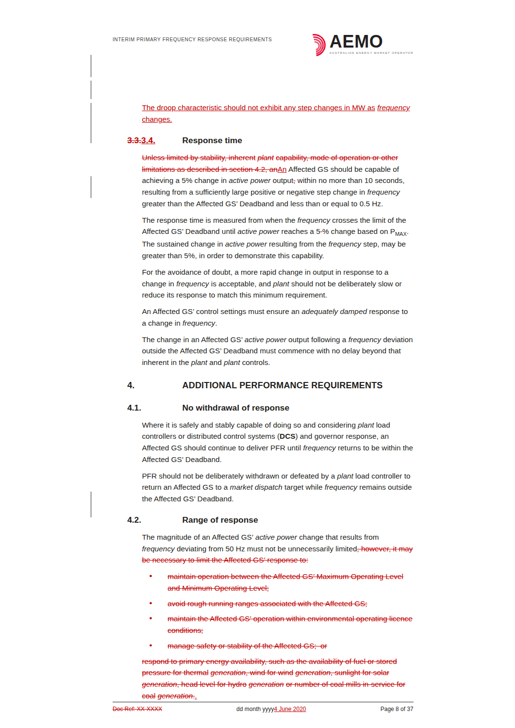Interim Primary Frequency Response Requirements
AEMO
Australian Energy Market Operator
The droop characteristic should not exhibit any step changes in MW as frequency changes.
3.3. 3.4. Response time
Unless limited by stability, inherent plant capability, mode of operation or other limitations as described in section 4.2, an An Affected GS should be capable of achieving a 5% change in active power output, within no more than 10 seconds, resulting from a sufficiently large positive or negative step change in frequency greater than the Affected GS’ Deadband and less than or equal to 0.5 Hz.
The response time is measured from when the frequency crosses the limit of the Affected GS’ Deadband until active power reaches a 5 % change based on PMAX. The sustained change in active power resulting from the frequency step, may be greater than 5%, in order to demonstrate this capability.
For the avoidance of doubt, a more rapid change in output in response to a change in frequency is acceptable, and plant should not be deliberately slow or reduce its response to match this minimum requirement.
An Affected GS’ control settings must ensure an adequately damped response to a change in frequency.
The change in an Affected GS’ active power output following a frequency deviation outside the Affected GS’ Deadband must commence with no delay beyond that inherent in the plant and plant controls.
4. ADDITIONAL PERFORMANCE REQUIREMENTS
4.1. No withdrawal of response
Where it is safely and stably capable of doing so and considering plant load controllers or distributed control systems (DCS) and governor response, an Affected GS should continue to deliver PFR until frequency returns to be within the Affected GS’ Deadband.
PFR should not be deliberately withdrawn or defeated by a plant load controller to return an Affected GS to a market dispatch target while frequency remains outside the Affected GS’ Deadband.
4.2. Range of response
The magnitude of an Affected GS’ active power change that results from frequency deviating from 50 Hz must not be unnecessarily limited, however, it may be necessary to limit the Affected GS’ response to:
maintain operation between the Affected GS’ Maximum Operating Level and Minimum Operating Level;
avoid rough running ranges associated with the Affected GS;
maintain the Affected GS’ operation within environmental operating licence conditions;
manage safety or stability of the Affected GS; or
respond to primary energy availability, such as the availability of fuel or stored pressure for thermal generation, wind for wind generation, sunlight for solar generation, head level for hydro generation or number of coal mills in-service for coal generation..
Doc Ref: XX-XXXX
dd month yyyy4 June 2020
Page 8 of 37